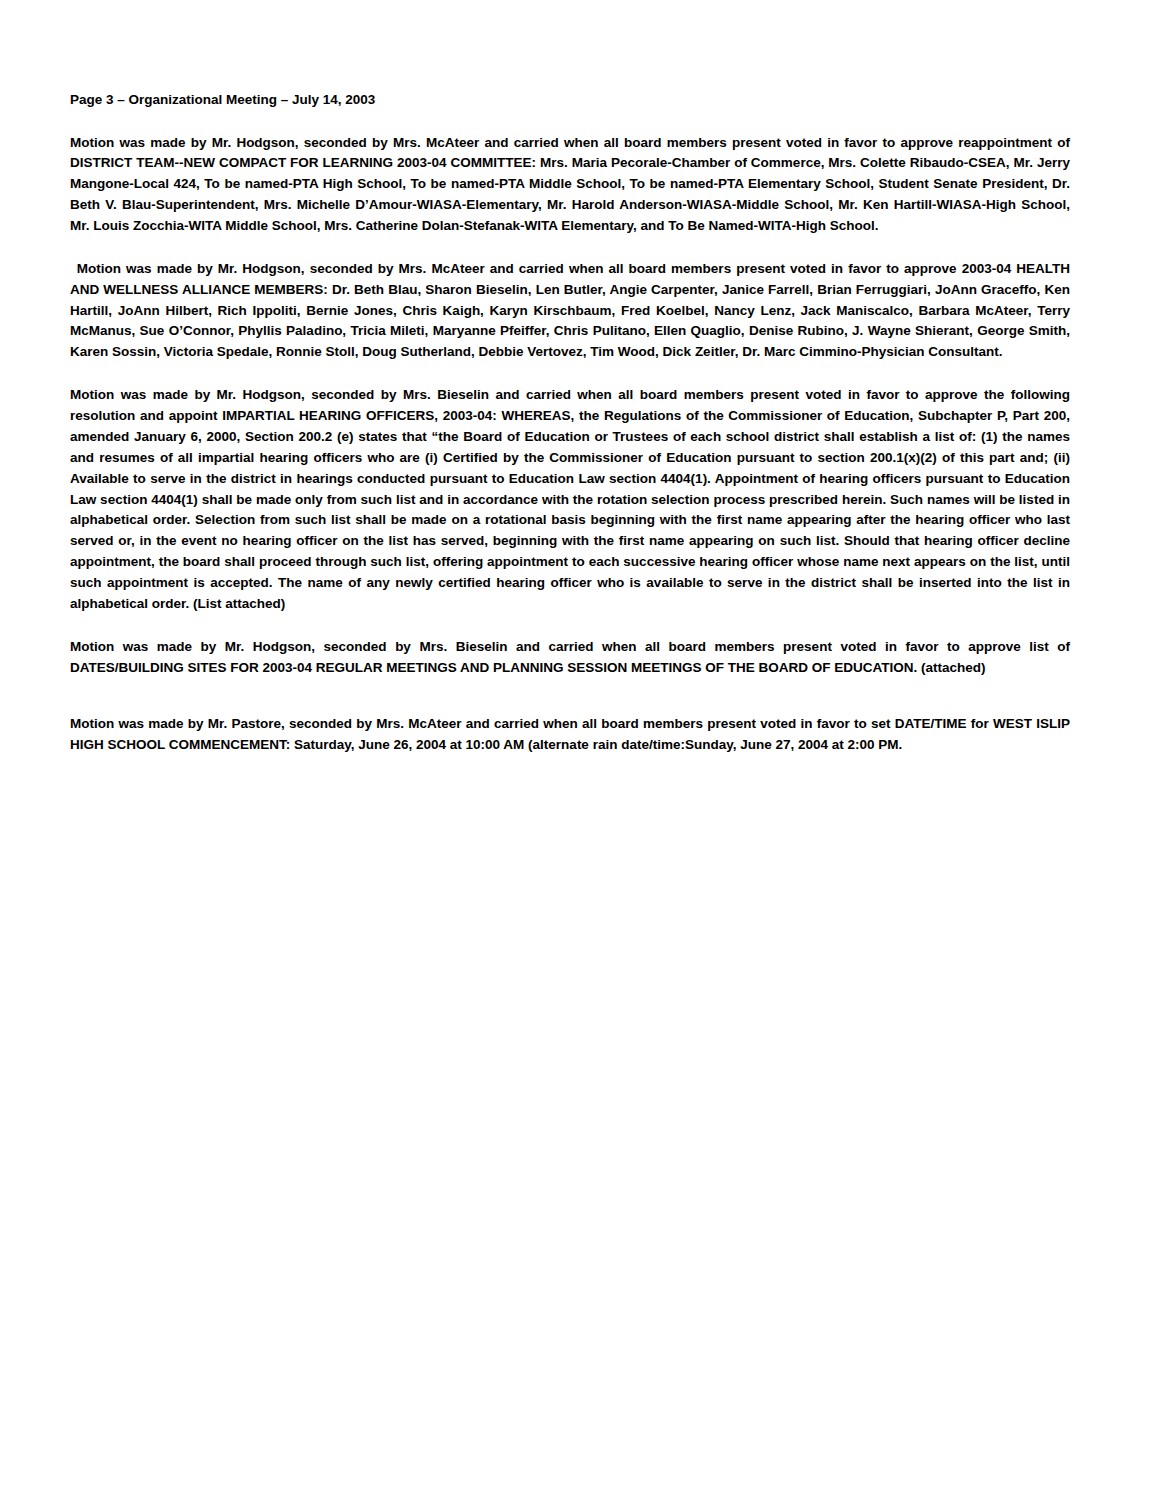Page 3 – Organizational Meeting – July 14, 2003
Motion was made by Mr. Hodgson, seconded by Mrs. McAteer and carried when all board members present voted in favor to approve reappointment of DISTRICT TEAM--NEW COMPACT FOR LEARNING 2003-04 COMMITTEE: Mrs. Maria Pecorale-Chamber of Commerce, Mrs. Colette Ribaudo-CSEA, Mr. Jerry Mangone-Local 424, To be named-PTA High School, To be named-PTA Middle School, To be named-PTA Elementary School, Student Senate President, Dr. Beth V. Blau-Superintendent, Mrs. Michelle D’Amour-WIASA-Elementary, Mr. Harold Anderson-WIASA-Middle School, Mr. Ken Hartill-WIASA-High School, Mr. Louis Zocchia-WITA Middle School, Mrs. Catherine Dolan-Stefanak-WITA Elementary, and To Be Named-WITA-High School.
Motion was made by Mr. Hodgson, seconded by Mrs. McAteer and carried when all board members present voted in favor to approve 2003-04 HEALTH AND WELLNESS ALLIANCE MEMBERS: Dr. Beth Blau, Sharon Bieselin, Len Butler, Angie Carpenter, Janice Farrell, Brian Ferruggiari, JoAnn Graceffo, Ken Hartill, JoAnn Hilbert, Rich Ippoliti, Bernie Jones, Chris Kaigh, Karyn Kirschbaum, Fred Koelbel, Nancy Lenz, Jack Maniscalco, Barbara McAteer, Terry McManus, Sue O’Connor, Phyllis Paladino, Tricia Mileti, Maryanne Pfeiffer, Chris Pulitano, Ellen Quaglio, Denise Rubino, J. Wayne Shierant, George Smith, Karen Sossin, Victoria Spedale, Ronnie Stoll, Doug Sutherland, Debbie Vertovez, Tim Wood, Dick Zeitler, Dr. Marc Cimmino-Physician Consultant.
Motion was made by Mr. Hodgson, seconded by Mrs. Bieselin and carried when all board members present voted in favor to approve the following resolution and appoint IMPARTIAL HEARING OFFICERS, 2003-04: WHEREAS, the Regulations of the Commissioner of Education, Subchapter P, Part 200, amended January 6, 2000, Section 200.2 (e) states that “the Board of Education or Trustees of each school district shall establish a list of: (1) the names and resumes of all impartial hearing officers who are (i) Certified by the Commissioner of Education pursuant to section 200.1(x)(2) of this part and; (ii) Available to serve in the district in hearings conducted pursuant to Education Law section 4404(1). Appointment of hearing officers pursuant to Education Law section 4404(1) shall be made only from such list and in accordance with the rotation selection process prescribed herein. Such names will be listed in alphabetical order. Selection from such list shall be made on a rotational basis beginning with the first name appearing after the hearing officer who last served or, in the event no hearing officer on the list has served, beginning with the first name appearing on such list. Should that hearing officer decline appointment, the board shall proceed through such list, offering appointment to each successive hearing officer whose name next appears on the list, until such appointment is accepted. The name of any newly certified hearing officer who is available to serve in the district shall be inserted into the list in alphabetical order. (List attached)
Motion was made by Mr. Hodgson, seconded by Mrs. Bieselin and carried when all board members present voted in favor to approve list of DATES/BUILDING SITES FOR 2003-04 REGULAR MEETINGS AND PLANNING SESSION MEETINGS OF THE BOARD OF EDUCATION. (attached)
Motion was made by Mr. Pastore, seconded by Mrs. McAteer and carried when all board members present voted in favor to set DATE/TIME for WEST ISLIP HIGH SCHOOL COMMENCEMENT: Saturday, June 26, 2004 at 10:00 AM (alternate rain date/time:Sunday, June 27, 2004 at 2:00 PM.